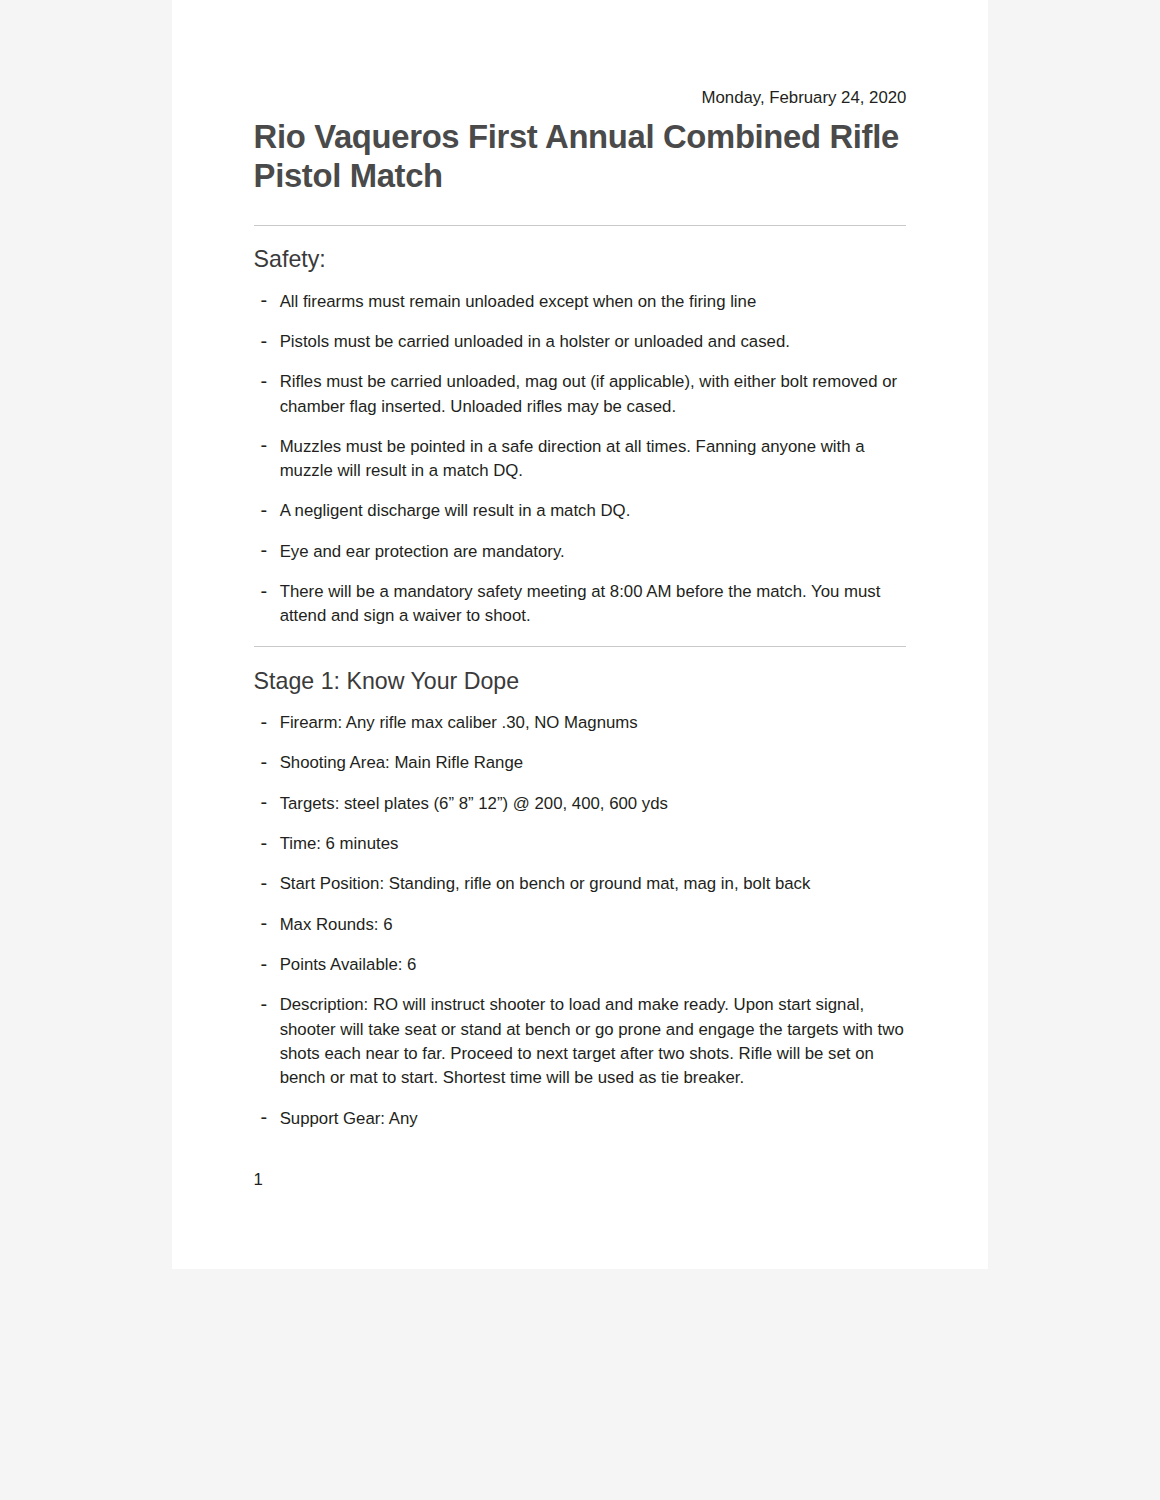Monday, February 24, 2020
Rio Vaqueros First Annual Combined Rifle Pistol Match
Safety:
All firearms must remain unloaded except when on the firing line
Pistols must be carried unloaded in a holster or unloaded and cased.
Rifles must be carried unloaded, mag out (if applicable), with either bolt removed or chamber flag inserted. Unloaded rifles may be cased.
Muzzles must be pointed in a safe direction at all times. Fanning anyone with a muzzle will result in a match DQ.
A negligent discharge will result in a match DQ.
Eye and ear protection are mandatory.
There will be a mandatory safety meeting at 8:00 AM before the match. You must attend and sign a waiver to shoot.
Stage 1: Know Your Dope
Firearm: Any rifle max caliber .30, NO Magnums
Shooting Area: Main Rifle Range
Targets: steel plates (6” 8” 12”) @ 200, 400, 600 yds
Time: 6 minutes
Start Position: Standing, rifle on bench or ground mat, mag in, bolt back
Max Rounds: 6
Points Available: 6
Description: RO will instruct shooter to load and make ready. Upon start signal, shooter will take seat or stand at bench or go prone and engage the targets with two shots each near to far. Proceed to next target after two shots. Rifle will be set on bench or mat to start. Shortest time will be used as tie breaker.
Support Gear: Any
1